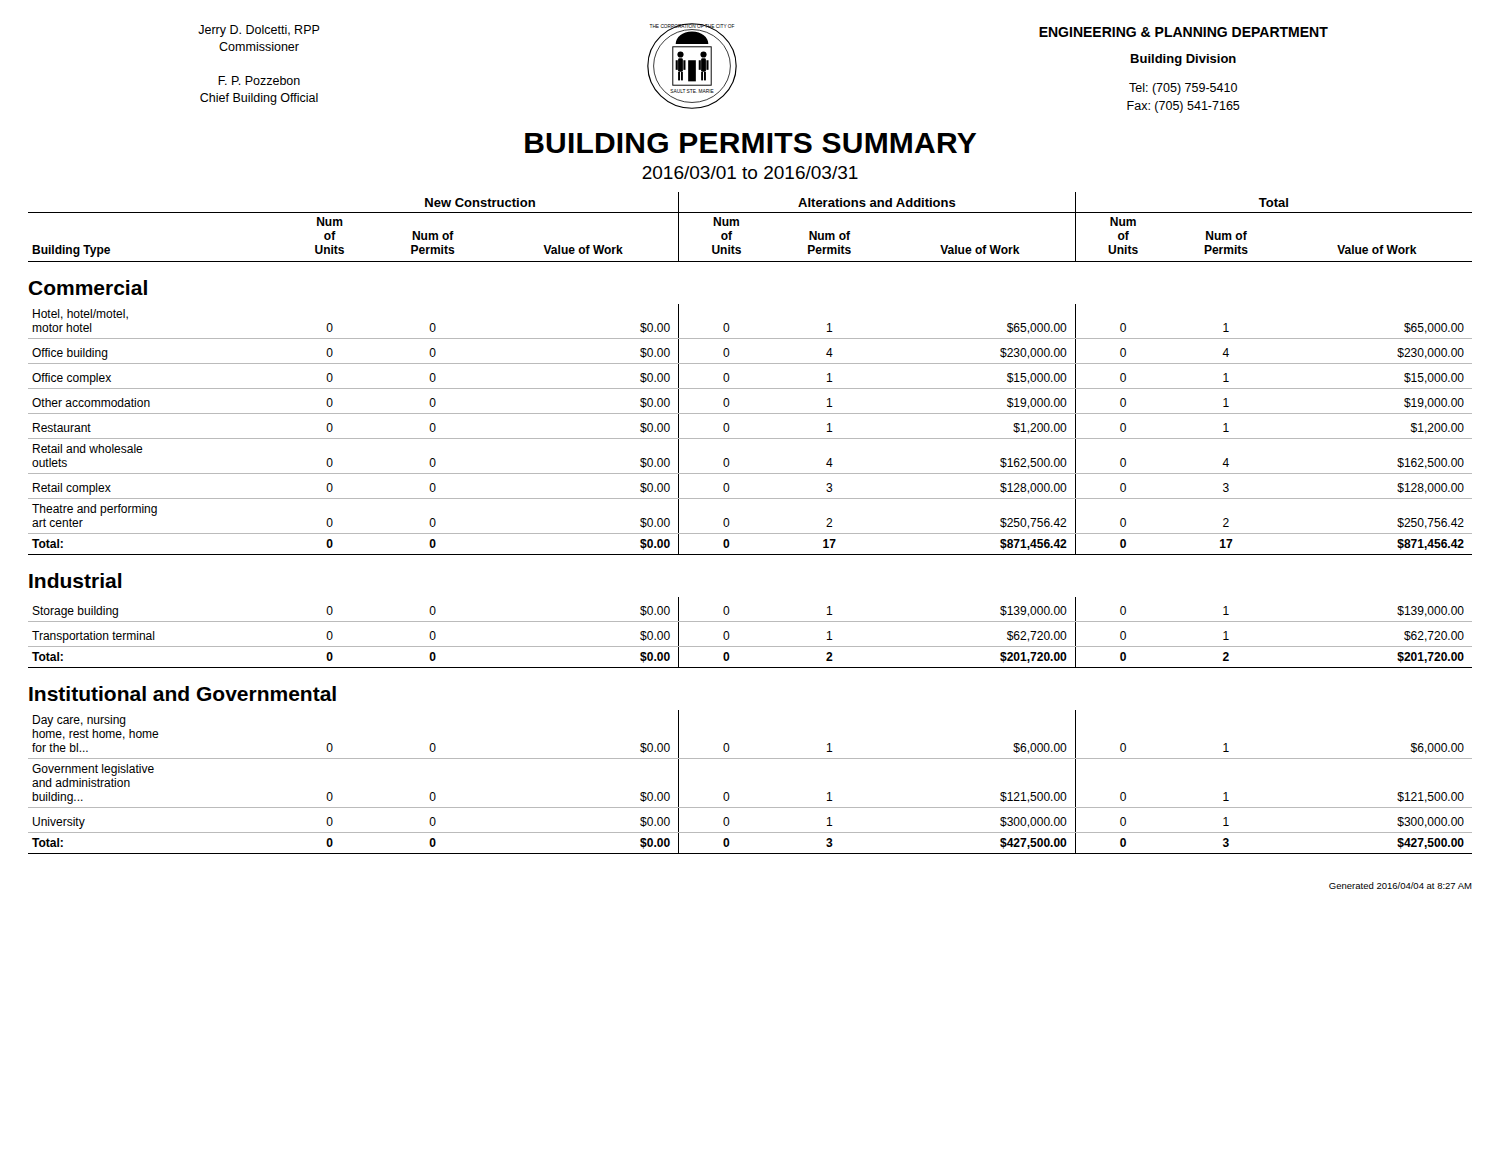Jerry D. Dolcetti, RPP
Commissioner
F. P. Pozzebon
Chief Building Official
THE CORPORATION OF THE CITY OF SAULT STE. MARIE
ENGINEERING & PLANNING DEPARTMENT
Building Division
Tel: (705) 759-5410
Fax: (705) 541-7165
BUILDING PERMITS SUMMARY
2016/03/01 to 2016/03/31
| | New Construction | Alterations and Additions | Total |
| --- | --- | --- | --- |
| Building Type | Num of Units | Num of Permits | Value of Work | Num of Units | Num of Permits | Value of Work | Num of Units | Num of Permits | Value of Work |
| Commercial |
| Hotel, hotel/motel, motor hotel | 0 | 0 | $0.00 | 0 | 1 | $65,000.00 | 0 | 1 | $65,000.00 |
| Office building | 0 | 0 | $0.00 | 0 | 4 | $230,000.00 | 0 | 4 | $230,000.00 |
| Office complex | 0 | 0 | $0.00 | 0 | 1 | $15,000.00 | 0 | 1 | $15,000.00 |
| Other accommodation | 0 | 0 | $0.00 | 0 | 1 | $19,000.00 | 0 | 1 | $19,000.00 |
| Restaurant | 0 | 0 | $0.00 | 0 | 1 | $1,200.00 | 0 | 1 | $1,200.00 |
| Retail and wholesale outlets | 0 | 0 | $0.00 | 0 | 4 | $162,500.00 | 0 | 4 | $162,500.00 |
| Retail complex | 0 | 0 | $0.00 | 0 | 3 | $128,000.00 | 0 | 3 | $128,000.00 |
| Theatre and performing art center | 0 | 0 | $0.00 | 0 | 2 | $250,756.42 | 0 | 2 | $250,756.42 |
| Total: | 0 | 0 | $0.00 | 0 | 17 | $871,456.42 | 0 | 17 | $871,456.42 |
| Industrial |
| Storage building | 0 | 0 | $0.00 | 0 | 1 | $139,000.00 | 0 | 1 | $139,000.00 |
| Transportation terminal | 0 | 0 | $0.00 | 0 | 1 | $62,720.00 | 0 | 1 | $62,720.00 |
| Total: | 0 | 0 | $0.00 | 0 | 2 | $201,720.00 | 0 | 2 | $201,720.00 |
| Institutional and Governmental |
| Day care, nursing home, rest home, home for the bl... | 0 | 0 | $0.00 | 0 | 1 | $6,000.00 | 0 | 1 | $6,000.00 |
| Government legislative and administration building... | 0 | 0 | $0.00 | 0 | 1 | $121,500.00 | 0 | 1 | $121,500.00 |
| University | 0 | 0 | $0.00 | 0 | 1 | $300,000.00 | 0 | 1 | $300,000.00 |
| Total: | 0 | 0 | $0.00 | 0 | 3 | $427,500.00 | 0 | 3 | $427,500.00 |
Generated 2016/04/04 at 8:27 AM